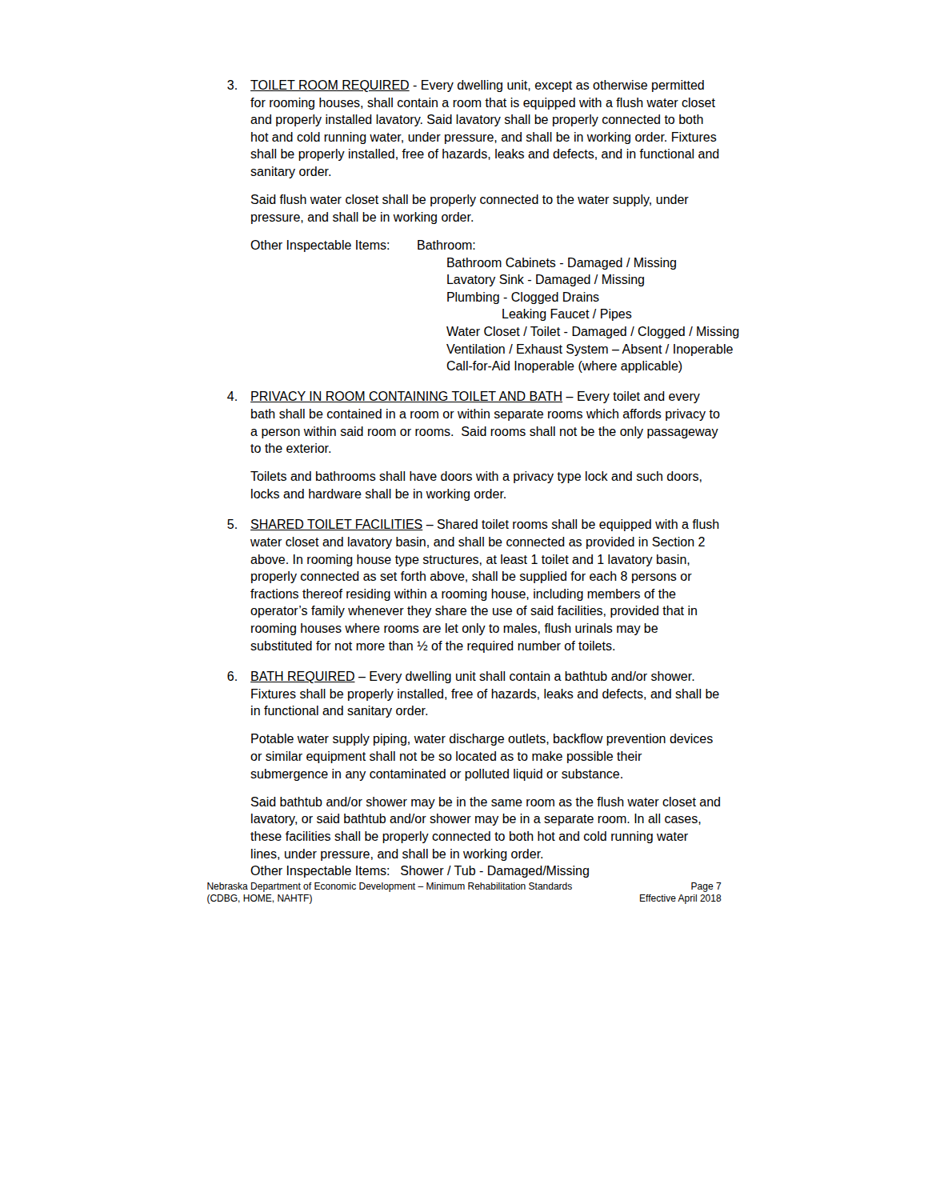TOILET ROOM REQUIRED - Every dwelling unit, except as otherwise permitted for rooming houses, shall contain a room that is equipped with a flush water closet and properly installed lavatory. Said lavatory shall be properly connected to both hot and cold running water, under pressure, and shall be in working order. Fixtures shall be properly installed, free of hazards, leaks and defects, and in functional and sanitary order.
Said flush water closet shall be properly connected to the water supply, under pressure, and shall be in working order.
Other Inspectable Items: Bathroom:
Bathroom Cabinets - Damaged / Missing
Lavatory Sink - Damaged / Missing
Plumbing - Clogged Drains
Leaking Faucet / Pipes
Water Closet / Toilet - Damaged / Clogged / Missing
Ventilation / Exhaust System – Absent / Inoperable
Call-for-Aid Inoperable (where applicable)
PRIVACY IN ROOM CONTAINING TOILET AND BATH – Every toilet and every bath shall be contained in a room or within separate rooms which affords privacy to a person within said room or rooms. Said rooms shall not be the only passageway to the exterior.
Toilets and bathrooms shall have doors with a privacy type lock and such doors, locks and hardware shall be in working order.
SHARED TOILET FACILITIES – Shared toilet rooms shall be equipped with a flush water closet and lavatory basin, and shall be connected as provided in Section 2 above. In rooming house type structures, at least 1 toilet and 1 lavatory basin, properly connected as set forth above, shall be supplied for each 8 persons or fractions thereof residing within a rooming house, including members of the operator’s family whenever they share the use of said facilities, provided that in rooming houses where rooms are let only to males, flush urinals may be substituted for not more than ½ of the required number of toilets.
BATH REQUIRED – Every dwelling unit shall contain a bathtub and/or shower. Fixtures shall be properly installed, free of hazards, leaks and defects, and shall be in functional and sanitary order.
Potable water supply piping, water discharge outlets, backflow prevention devices or similar equipment shall not be so located as to make possible their submergence in any contaminated or polluted liquid or substance.
Said bathtub and/or shower may be in the same room as the flush water closet and lavatory, or said bathtub and/or shower may be in a separate room. In all cases, these facilities shall be properly connected to both hot and cold running water lines, under pressure, and shall be in working order.
Other Inspectable Items: Shower / Tub - Damaged/Missing
Nebraska Department of Economic Development – Minimum Rehabilitation Standards
(CDBG, HOME, NAHTF)
Page 7
Effective April 2018